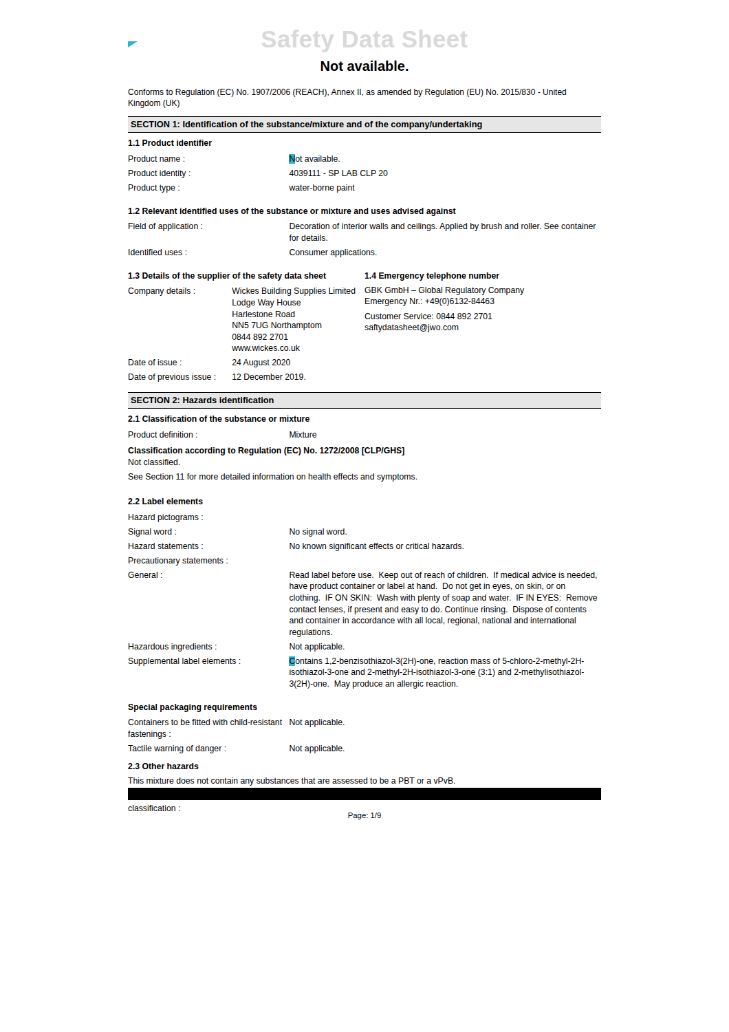Safety Data Sheet
Not available.
Conforms to Regulation (EC) No. 1907/2006 (REACH), Annex II, as amended by Regulation (EU) No. 2015/830 - United Kingdom (UK)
SECTION 1: Identification of the substance/mixture and of the company/undertaking
1.1 Product identifier
| Product name : | N ot available. |
| Product identity : | 4039111 - SP LAB CLP 20 |
| Product type : | water-borne paint |
1.2 Relevant identified uses of the substance or mixture and uses advised against
| Field of application : | Decoration of interior walls and ceilings. Applied by brush and roller. See container for details. |
| Identified uses : | Consumer applications. |
| 1.3 Details of the supplier of the safety data sheet / Company details : / Wickes Building Supplies Limited Lodge Way House Harlestone Road NN5 7UG Northamptom 0844 892 2701 www.wickes.co.uk / / Date of issue : / 24 August 2020 / / Date of previous issue : / 12 December 2019. / | 1.4 Emergency telephone number GBK GmbH – Global Regulatory Company Emergency Nr.: +49(0)6132-84463 Customer Service: 0844 892 2701 saftydatasheet@jwo.com |
SECTION 2: Hazards identification
2.1 Classification of the substance or mixture
| Product definition : | Mixture |
Classification according to Regulation (EC) No. 1272/2008 [CLP/GHS]
Not classified.
See Section 11 for more detailed information on health effects and symptoms.
2.2 Label elements
| Hazard pictograms : | |
| Signal word : | No signal word. |
| Hazard statements : | No known significant effects or critical hazards. |
| Precautionary statements : | |
| General : | Read label before use. Keep out of reach of children. If medical advice is needed, have product container or label at hand. Do not get in eyes, on skin, or on clothing. IF ON SKIN: Wash with plenty of soap and water. IF IN EYES: Remove contact lenses, if present and easy to do. Continue rinsing. Dispose of contents and container in accordance with all local, regional, national and international regulations. |
| Hazardous ingredients : | Not applicable. |
| Supplemental label elements : | C ontains 1,2-benzisothiazol-3(2H)-one, reaction mass of 5-chloro-2-methyl-2H-isothiazol-3-one and 2-methyl-2H-isothiazol-3-one (3:1) and 2-methylisothiazol-3(2H)-one. May produce an allergic reaction. |
Special packaging requirements
| Containers to be fitted with child-resistant fastenings : | Not applicable. |
| Tactile warning of danger : | Not applicable. |
2.3 Other hazards
This mixture does not contain any substances that are assessed to be a PBT or a vPvB.
| Other hazards which do not result in classification : | None known. |
Page: 1/9